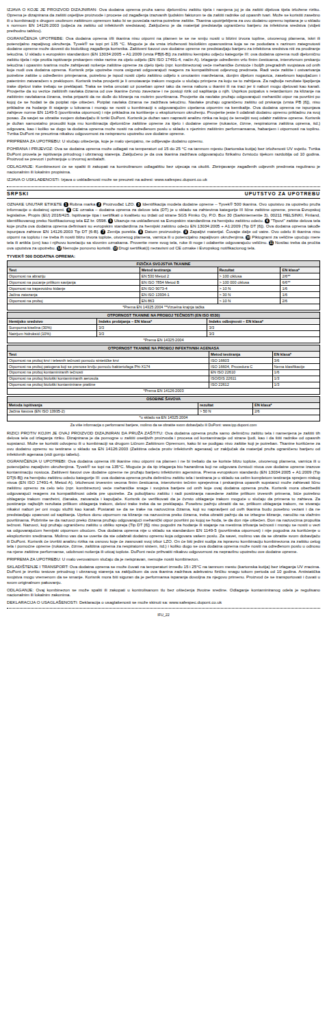IZJAVA O KOJE JE PROIZVOD DIZAJNIRAN: Ova dodatna oprema pruža samo djelomičnu zaštitu tijela i namjena joj je da zaštiti dijelova tijela izložene riziku. Oprema je dizajnirana da zaštiti osjetljive proizvode i procese od zagađenja izazvanih ljudskim faktorom te da zaštiti radnike od opasnih tvari. Može se koristiti zasebno ili u kombinaciji s drugom osobnom zaštitnom opremom kako bi se povećala razina potrebne zaštite. Tkanina upotrijebljena za ovu dodatnu opremu ispitana je u skladu s normom EN 14126:2003 (odjeća za zaštitu od infektivnih sredstava). Zaključeno je da materijal predstavlja ograničenu barijeru za infektivna sredstva (vidjeti prethodnu tablicu).
OGRANIČENJA UPOTREBE: Ova dodatna oprema i/ili tkanina nisu otporni na plamen te se ne smiju nositi u blizini izvora topline, otvorenog plamena, iskri ili potencijalno zapaljivog okruženja. Tyvek® se topi pri 135 °C. Moguće je da vrsta izloženosti biološkim opasnostima koja se ne podudara s razinom zategnutosti dodatne opreme može dovesti do biološkog zagađenja korisnika. Zaštiveni šavovi ove dodatne opreme ne predstavljaju barijeru za infektivna sredstva niti za prodiranje tekućina. U skladu s europskim standardom (EN 13034:2005 + A1:2009 (vrsta PB[6-B]) za zaštitnu kemijsku odjeću kategorije III: ova dodatna oprema nudi djelomičnu zaštitu tijela i nije prošla ispitivanje prskanjem niske razine za cijelo odijelo (EN ISO 17491-4, način A). Izlaganje određenim vrlo finim česticama, intenzivnom prskanju tekućina i opasnim tvarima može zahtijevati nošenje zaštitne opreme za cijelo tijelo (npr. kombinezona) veće mehaničke čvrstoće i boljih pregradnih svojstava od onih koje nudi ova dodatna oprema. Korisnik prije upotrebe mora osigurati odgovarajući reagens za kompatibilnost odjevnog predmeta. Radi veće zaštite i ostvarivanja potrebne zaštite u određenim primjenama, potrebno je ispod nositi cijelo zaštitno odijelo s omotanim manžetama, donjim dijelom nogavica, zasebnom kapuljačom i patentnim zatvaračem s preklopom. Korisnik treba provjeriti je li omotavanje trakom moguće u slučaju primjene za koju se to zahtijeva. Za najbolje rezultate lijepljenja trake dijelovi trake trebaju se preklapati. Traka se treba omotati uz poseban oprez tako da nema nabora u tkanini ili na traci jer ti nabori mogu djelovati kao kanali. Provjerite da su vezice zaštitnih navlaka čizama od ove tkanine čvrsto zavezane i ne postoji rizik od saplitanja o njih. Usprkos potpalus s retardantom za klizanje na zaštitnim navlakama čizama, treba pripaziti da ne dođe do klizanja na mokrim površinama. Provjerite da navlake pružaju odgovarajući mehanički otpor na površini po kojoj će se hodati te da potplat nije oštećen. Potplat navlaka čizama ne zadržava tekućinu. Navlake pružaju ograničenu zaštitu od prskanja (vrsta PB [6]), nisu prikladne za hodanje ili stajanje u lokvama i moraju se nositi u kombinaciji s odgovarajućim cipelama otpornim na kemikalije. Ova dodatna oprema ne ispunjava zahtjeve norme EN 1149-5 (površinska otpornost) i nije prikladna za korištenje u eksplozivnom okruženju. Provjerite jeste li odabrali dodatnu opremu prikladnu za svoj posao. Za savjet se obratite svojem dobavljaču ili tvrtki DuPont. Korisnik je dužan sam napraviti analizu rizika na kojoj će temeljiti svoj odabir zaštitne opreme. Korisnik je dužan samostalno prosuditi koja mu kombinacija djelomične zaštitne opreme za tijelo i dodatne opreme (rukavice, čizme, respiratorna zaštitna oprema, itd.) odgovara, kao i koliko se dugo ta dodatna oprema može nositi na određenom poslu u skladu s njezinim zaštitnim performansama, habanjem i otpornosti na toplinu. Tvrtka DuPont ne preuzima nikakvu odgovornost za neispravnu upotrebu ove dodatne opreme.
PRIPREMA ZA UPOTREBU: U slučaju oštećenja, koje je malo vjerojatno, ne odlijevajte dodatnu opremu.
POHRANA I PRIJEVOZ: Ova se dodatna oprema može odlagati na temperaturi od 15 do 25 °C na tamnom mjestu (kartonska kutija) bez izloženosti UV svjetlu. Tvrtka DuPont provela je ispitivanja prirodnog i ubrzanog starenja. Zaključeno je da ova tkanina zadržava odgovarajuću fizikalnu čvrstoću tijekom razdoblja od 10 godina. Proizvod se prevozi i pohranjuje u izvornoj ambalaži.
ODLAGANJE: Kombinezoni će se spaliti ili zakopati na kontroliranom odlagalištu bez utjecaja na okoliš. Zbrinjavanje zagađenih odjevnih predmeta regulirano je nacionalnim ili lokalnim propisima.
IZJAVA O USKLAĐENOSTI: Izjava o usklađenosti može se preuzeti na adresi: www.safespec.dupont.co.uk
SRPSKI
UPUTSTVO ZA UPOTREBU
OZNAKE UNUTAR ETIKETE 1 Robna marka 2 Proizvođač LZO. 3 Identifikacija modela dodatne opreme – Tyvek® 500 tkanina. Ovo uputstvo za upotrebu pruža informacije o dodatnoj opremi. 4 CE oznaka – dodatna oprema za delove tela (DT) je u skladu sa zahtevima kategorije III lične zaštitne opreme, prema Evropskoj legislative, Propis (EU) 2016/425. Ispitivanje tipa i sertifikati o kvalitetu su izdati od strane SGS Fimko Oy, P.O. Box 30 (Sarkiniementie 3), 00211 HELSINKI, Finland, identifikovanog preko Notifikacionog tela EZ br. 0598. 5 Ukazuje na usklađenost sa Evropskim standardima za hemijsku zaštitnu odeću. 6 "Tipovi" zaštite delova tela koje pruža ova dodatna oprema definisani su evropskim standardima za hemijski zaštitnu odeću EN 13034:2005 + A1:2009 (Tip DT [6]). Ova dodatna oprema takođe ispunjava zahteve EN 14126:2003 Tip DT [6-B]. 7 Zemlja porekla. 8 Datum proizvodnje. 9 Zapaljivi materijal. Čuvajte dalje od vatre. Ovo odelu ili tkanina nisu otporni na toplotu i ne treba ih nositi blizu izvora toplote, otvorenog plamena, varnica ili u potencijalno zapaljivom okruženjima. 10 Piktogrami za veličine upućuju mere tela ili artikla (cm) kao i njihovu korelaciju sa slovnim oznakama. Proverite mere svog tela, ruke ili noge i odaberite odgovarajuću veličinu. 11 Nosilac treba da pročita ova uputstva za upotrebu. 12 Nemojte ponovno koristiti. 13 Drugi sertifikat(i) nezavisni od CE oznake i Evropskog notifikacionog tela.
TYVEK® 500 DODATNA OPREMA:
| FIZIČKA SVOJSTVA TKANINE |
| Test | Metod testiranja | Rezultat | EN klasa* |
| Otpornost na abraziju | EN 530 Metod 2 | > 100 ciklusa | 2/6** |
| Otpornost na pucanje prilikom savijanja | EN ISO 7854 Metod B | > 100 000 ciklusa | 6/6** |
| Otpornost na trapezoidno kidanje | EN ISO 9073-4 | > 10 N | 1/6 |
| Jačina zatezanja | EN ISO 13934-1 | > 30 N | 1/6 |
| Otpornost na proboj | EN 863 | > 10 N | 2/6 |
| *Prema EN 14325:2004 **Vizuelna krajnja tačka |
| OTPORNOST TKANINE NA PROBOJ TEČNOSTI (EN ISO 6530) |
| Hemijsko sredstvo | Indeks probijanja – EN klasa* | Indeks odbojnosti – EN klasa* |
| Sumporna kiselina (30%) | 3/3 | 3/3 |
| Natrijum hidroksid (10%) | 3/3 | 3/3 |
| *Prema EN 14325:2004 |
| OTPORNOST TKANINE NA PROBOJ INFEKTIVNIH AGENASA |
| Test | Metod testiranja | EN klasa* |
| Otpornost na proboj krvi i telesnih tečnosti pomoću sintetičke krvi | ISO 16603 | 3/6 |
| Otpornost na proboj patogena koji se prenose krvlju pomoću bakteriofaga Phi-X174 | ISO 16604, Procedura C | Nema klasifikacije |
| Otpornost na proboj kontaminiranih tečnosti | EN ISO 22610 | 1/6 |
| Otpornost na proboj biološki kontaminiranih aerosola | ISO/DIS 22611 | 1/3 |
| Otpornost na proboj biološki kontaminirane prašine | ISO 22612 | 1/3 |
| *Prema EN 14126:2003 |
| OSOBINE ŠAVOVA |
| Metoda ispitivanja | rezultat | EN klasa* |
| Jačina šavova (EN ISO 13935-2) | > 50 N | 2/6 |
| *u skladu sa EN 14325:2004 |
Za više informacija o performansi barijere, molimo da se obratite svom dobavljaču ili DuPont: www.ipp.dupont.com
RIZICI PROTIV KOJIH JE OVAJ PROIZVOD DIZAJNIRAN DA PRUŽA ZAŠTITU: Ova dodatna oprema pruža samo delimičnu zaštitu tela i namenjena je zaštiti tih delova tela od izlaganja riziku. Dizajnirana je da pomogne u zaštiti osetljivih proizvoda i procesa od kontaminacije od strane ljudi, kao i da štiti radnike od opasnih supstanci. Može se koristiti odvojeno ili u kombinaciji sa drugom Ličnom Zaštitnom Opremom, kako bi se podigao nivo zaštite koji je potreban. Tkanine korišćene za ovu dodatnu opremu su testirane u skladu sa EN 14126:2003 (Zaštitna odeća protiv infektivnih agenasa) uz zaključak da materijal pruža ograničenu barijeru od infektivnih agenasa (vidi gornju tabelu).
OGRANIČENJA U UPOTREBI: Ova dodatna oprema i/ili tkanine nisu otporni na plamen i ne bi trebalo da se koriste blizu toplote, otvorenog plamena, varnica ili u potencijalno zapaljivim okruženjima. Tyvek® se topi na 135°C. Moguće je da tip izlaganja bio hazardima koji ne odgovara čvrstoći nivoa ove dodatne opreme izazove kontaminaciju nosioca. Zaštiveni šavovi ove dodatne opreme ne pružaju barijeru infektivnim agensima. Prema evropskom standardu (EN 13034:2005 + A1:2009 (Tip DT[6-B]) za hemijsku zaštitnu odeću kategorije III: ova dodatna oprema pruža delimičnu zaštitu tela i testirana je u skladu sa celim kompletom testiranja sprejem niskog nivoa (EN ISO 17491-4, Metod A). Izloženost izvesnim veoma finim česticama, intenzivnim tečnim sprejevima i prskanjima opasnih supstanci može zahtevati ličnu zaštitnu opremu za celo telo (npr. kombinezon) veće mehaničke snage i svojstva barijere od onih koje ovaj dodatna oprema pruža. Korisnik mora obezbediti odgovarajući reagens za kompatibilnost odela pre upotrebe. Za poboljšanu zaštitu i radi postizanja navedene zaštite prilikom izvesnih primena, biće potrebno oblaganje trakom manžetni, članaka, zatvarača i kapuljače. Korisnik će verifikovati da je čvrsto oblaganje trakom moguće u slučaju da primena to zahteva. Za postizanje najboljih rezultata prilikom oblaganja trakom, delovi trake treba da se preklapaju. Posebnu pažnju obratiti da se, prilikom oblaganja trakom, ne stvaraju nikakvi nabori jer oni mogu služiti kao kanali. Postarati se da se trake na nazuvcima čizama, koji su napravljeni od ovih tkanina budu posebno vezani i da ne predstavljaju opasnost od saplitanja. Uprkos donu otpornom na klizanje na nazuvcima preko čizama, treba obratiti pažnju da se izbegne klizanje, naročito na vlažnim površinama. Pobrinite se da nazuvci preko čizama pružaju odgovarajući mehanički otpor površini po kojoj se hoda, te da don nije oštećen. Don na nazuvcima propušta tečnost. Nazuvci, koji pružaju ograničenu zaštitu u obliku spreja (Tip DT [6]) nisu pogodni za hodanje ili stajanje na mestima izlivanja tečnosti i moraju se nositi u vezi sa odgovarajućom hemijski otpornom obućom. Ova dodatna oprema nije u skladu sa standardom EN 1149-5 (površinska otpornost) i nije pogodna za korišćenje u eksplozivnim sredinama. Molimo vas da se uverite da ste odabrali dodatnu opremu koja odgovara vašem poslu. Za savet, molimo vas da se obratite svom dobavljaču ili DuPont. Korisnik će izvršiti analizu rizika na osnovu koje će zasnovati svoj izbor LZO. On će biti jedini sudija za ispravnu kombinaciju kombinezona za zaštitu celog tela i pomoćne opreme (rukavice, čizme, zaštitna oprema za respiratorni sistem, itd.) i koliko dugo se ova dodatna oprema može nositi na određenom poslu u odnosu na njene zaštitne performanse, udobnost nošenja ili uticaj toplote. DuPont neće prihvatiti nikakvu odgovornost za nepravilnu upotrebu ove dodatne opreme.
PRIPREMA ZA UPOTREBU: U malo verovatnom slučaju da je neispravan, nemojte nositi kombinezon.
SKLADIŠTENJE I TRANSPORT: Ova dodatna oprema se može čuvati na temperaturi između 15 i 25°C na tamnom mestu (kartonska kutija) bez izlaganja UV zracima. DuPont je izvršio testove prirodnog i ubrzanog starenja sa zaključkom da ova tkanina zadržava adekvatnu fizičku snagu tokom perioda od 10 godina. Antistatička svojstva mogu vremenom da se smanje. Korisnik mora biti siguran da je performansa isparanja dovoljna za njegovu primenu. Proizvod će se transportovati i čuvati u svom originalnom pakovanju.
ODLAGANJE: Ovaj kombinezon se može spaliti ili zakopati u kontrolisanom tlu bez oštećenja životne sredine. Odlaganje kontaminiranog odela je regulisano nacionalnim ili lokalnim zakonima.
DEKLARACIJA O USAGLAŠENOSTI: Deklaracija o usaglašenosti se može skinuti sa: www.safespec.dupont.co.uk
IFU_22